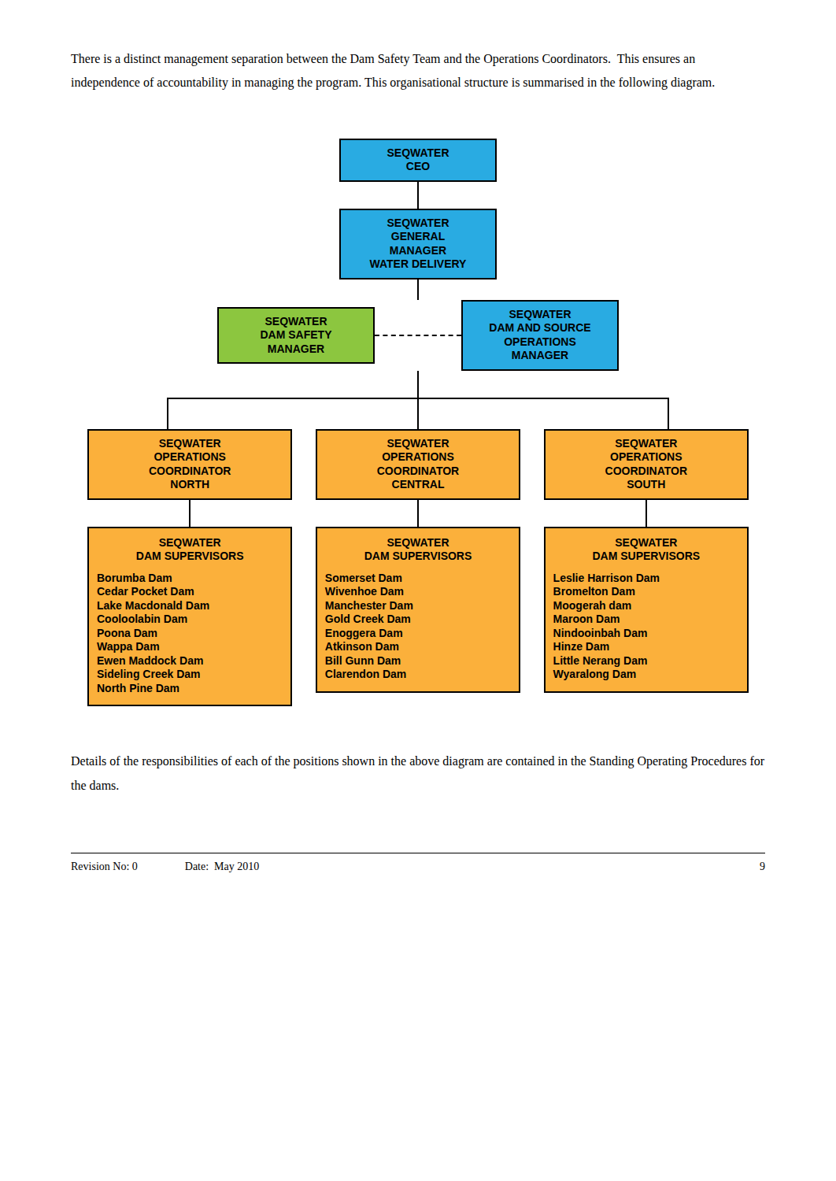There is a distinct management separation between the Dam Safety Team and the Operations Coordinators. This ensures an independence of accountability in managing the program. This organisational structure is summarised in the following diagram.
SEQWATER
CEO
SEQWATER
GENERAL
MANAGER
WATER DELIVERY
SEQWATER
DAM SAFETY
MANAGER
SEQWATER
DAM AND SOURCE
OPERATIONS
MANAGER
SEQWATER
OPERATIONS
COORDINATOR
NORTH
SEQWATER
DAM SUPERVISORS
Borumba Dam
Cedar Pocket Dam
Lake Macdonald Dam
Cooloolabin Dam
Poona Dam
Wappa Dam
Ewen Maddock Dam
Sideling Creek Dam
North Pine Dam
SEQWATER
OPERATIONS
COORDINATOR
CENTRAL
SEQWATER
DAM SUPERVISORS
Somerset Dam
Wivenhoe Dam
Manchester Dam
Gold Creek Dam
Enoggera Dam
Atkinson Dam
Bill Gunn Dam
Clarendon Dam
SEQWATER
OPERATIONS
COORDINATOR
SOUTH
SEQWATER
DAM SUPERVISORS
Leslie Harrison Dam
Bromelton Dam
Moogerah dam
Maroon Dam
Nindooinbah Dam
Hinze Dam
Little Nerang Dam
Wyaralong Dam
Details of the responsibilities of each of the positions shown in the above diagram are contained in the Standing Operating Procedures for the dams.
Revision No: 0 Date: May 2010 9